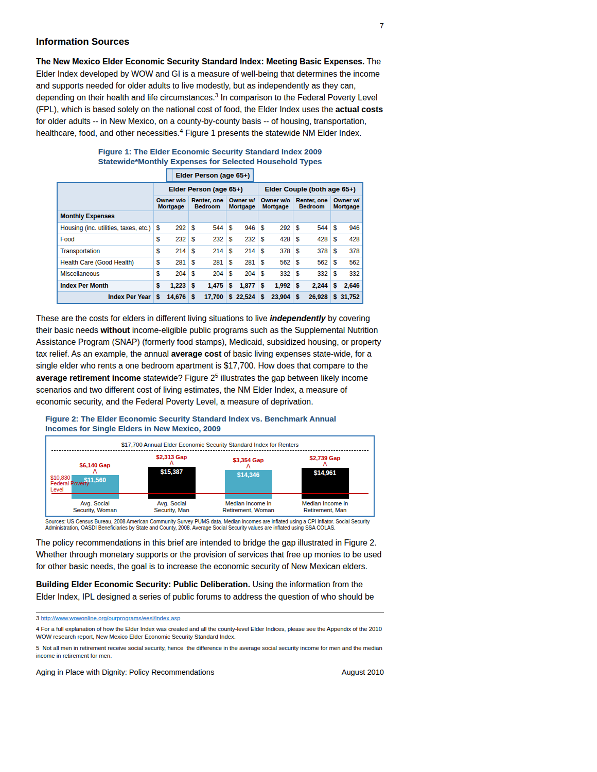7
Information Sources
The New Mexico Elder Economic Security Standard Index: Meeting Basic Expenses. The Elder Index developed by WOW and GI is a measure of well-being that determines the income and supports needed for older adults to live modestly, but as independently as they can, depending on their health and life circumstances.3 In comparison to the Federal Poverty Level (FPL), which is based solely on the national cost of food, the Elder Index uses the actual costs for older adults -- in New Mexico, on a county-by-county basis -- of housing, transportation, healthcare, food, and other necessities.4 Figure 1 presents the statewide NM Elder Index.
Figure 1: The Elder Economic Security Standard Index 2009
Statewide*Monthly Expenses for Selected Household Types
| | Elder Person (age 65+) | |
| --- | --- | --- |
| | Elder Person (age 65+) | Elder Couple (both age 65+) |
| --- | --- | --- |
| Owner w/o Mortgage | Renter, one Bedroom | Owner w/ Mortgage | Owner w/o Mortgage | Renter, one Bedroom | Owner w/ Mortgage |
| Monthly Expenses | | | | | | |
| Housing (inc. utilities, taxes, etc.) | $ | 292 | $ | 544 | $ | 946 | $ | 292 | $ | 544 | $ | 946 |
| Food | $ | 232 | $ | 232 | $ | 232 | $ | 428 | $ | 428 | $ | 428 |
| Transportation | $ | 214 | $ | 214 | $ | 214 | $ | 378 | $ | 378 | $ | 378 |
| Health Care (Good Health) | $ | 281 | $ | 281 | $ | 281 | $ | 562 | $ | 562 | $ | 562 |
| Miscellaneous | $ | 204 | $ | 204 | $ | 204 | $ | 332 | $ | 332 | $ | 332 |
| Index Per Month | $ | 1,223 | $ | 1,475 | $ | 1,877 | $ | 1,992 | $ | 2,244 | $ | 2,646 |
| Index Per Year | $ | 14,676 | $ | 17,700 | $ | 22,524 | $ | 23,904 | $ | 26,928 | $ | 31,752 |
These are the costs for elders in different living situations to live independently by covering their basic needs without income-eligible public programs such as the Supplemental Nutrition Assistance Program (SNAP) (formerly food stamps), Medicaid, subsidized housing, or property tax relief. As an example, the annual average cost of basic living expenses state-wide, for a single elder who rents a one bedroom apartment is $17,700. How does that compare to the average retirement income statewide? Figure 25 illustrates the gap between likely income scenarios and two different cost of living estimates, the NM Elder Index, a measure of economic security, and the Federal Poverty Level, a measure of deprivation.
Figure 2: The Elder Economic Security Standard Index vs. Benchmark Annual
Incomes for Single Elders in New Mexico, 2009
$17,700 Annual Elder Economic Security Standard Index for Renters
$10,830
Federal Poverty
Level
$6,140 Gap
Λ
$11,560
Avg. Social
Security, Woman
$2,313 Gap
Λ
$15,387
Avg. Social
Security, Man
$3,354 Gap
Λ
$14,346
Median Income in
Retirement, Woman
$2,739 Gap
Λ
$14,961
Median Income in
Retirement, Man
Sources: US Census Bureau, 2008 American Community Survey PUMS data. Median incomes are inflated using a CPI inflator. Social Security Administration, OASDI Beneficiaries by State and County, 2008. Average Social Security values are inflated using SSA COLAS.
The policy recommendations in this brief are intended to bridge the gap illustrated in Figure 2. Whether through monetary supports or the provision of services that free up monies to be used for other basic needs, the goal is to increase the economic security of New Mexican elders.
Building Elder Economic Security: Public Deliberation. Using the information from the Elder Index, IPL designed a series of public forums to address the question of who should be
3 http://www.wowonline.org/ourprograms/eesi/index.asp
4 For a full explanation of how the Elder Index was created and all the county-level Elder Indices, please see the Appendix of the 2010 WOW research report, New Mexico Elder Economic Security Standard Index.
5 Not all men in retirement receive social security, hence the difference in the average social security income for men and the median income in retirement for men.
Aging in Place with Dignity: Policy Recommendations August 2010